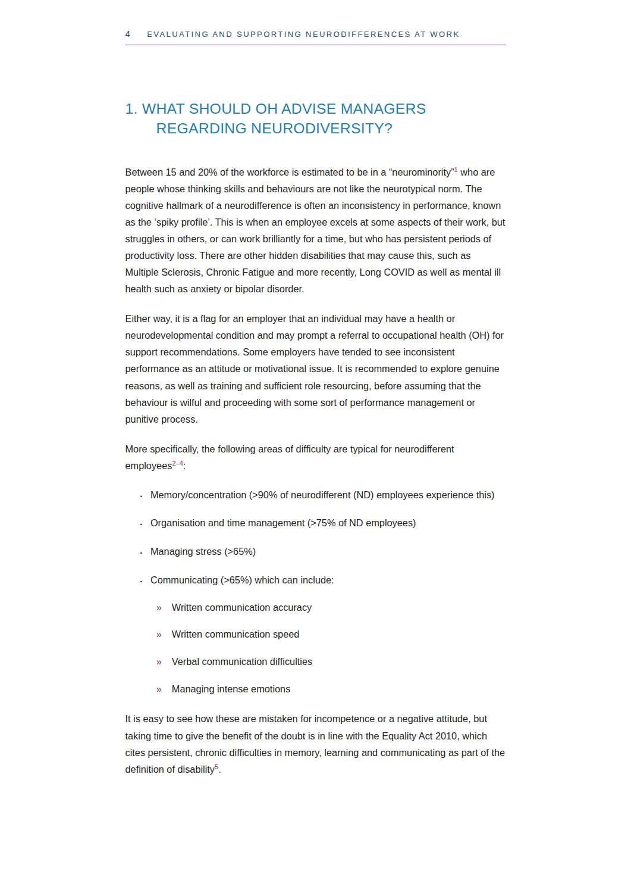4 Evaluating and supporting neurodifferences at work
1. WHAT SHOULD OH ADVISE MANAGERS REGARDING NEURODIVERSITY?
Between 15 and 20% of the workforce is estimated to be in a “neurominority”1 who are people whose thinking skills and behaviours are not like the neurotypical norm. The cognitive hallmark of a neurodifference is often an inconsistency in performance, known as the ‘spiky profile’. This is when an employee excels at some aspects of their work, but struggles in others, or can work brilliantly for a time, but who has persistent periods of productivity loss. There are other hidden disabilities that may cause this, such as Multiple Sclerosis, Chronic Fatigue and more recently, Long COVID as well as mental ill health such as anxiety or bipolar disorder.
Either way, it is a flag for an employer that an individual may have a health or neurodevelopmental condition and may prompt a referral to occupational health (OH) for support recommendations. Some employers have tended to see inconsistent performance as an attitude or motivational issue. It is recommended to explore genuine reasons, as well as training and sufficient role resourcing, before assuming that the behaviour is wilful and proceeding with some sort of performance management or punitive process.
More specifically, the following areas of difficulty are typical for neurodifferent employees2–4:
Memory/concentration (>90% of neurodifferent (ND) employees experience this)
Organisation and time management (>75% of ND employees)
Managing stress (>65%)
Communicating (>65%) which can include:
Written communication accuracy
Written communication speed
Verbal communication difficulties
Managing intense emotions
It is easy to see how these are mistaken for incompetence or a negative attitude, but taking time to give the benefit of the doubt is in line with the Equality Act 2010, which cites persistent, chronic difficulties in memory, learning and communicating as part of the definition of disability5.